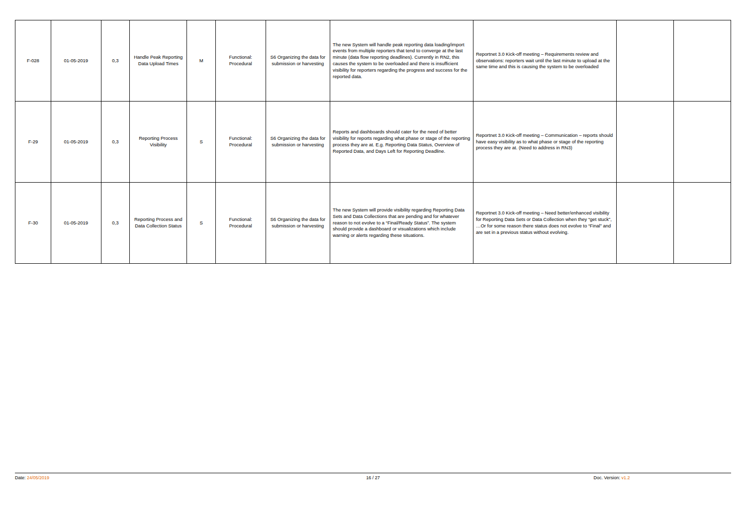| F-028 | 01-05-2019 | 0,3 | Handle Peak Reporting Data Upload Times | M | Functional: Procedural | S6 Organizing the data for submission or harvesting | The new System will handle peak reporting data loading/import events from multiple reporters that tend to converge at the last minute (data flow reporting deadlines). Currently in RN2, this causes the system to be overloaded and there is insufficient visibility for reporters regarding the progress and success for the reported data. | Reportnet 3.0 Kick-off meeting – Requirements review and observations: reporters wait until the last minute to upload at the same time and this is causing the system to be overloaded | | |
| F-29 | 01-05-2019 | 0,3 | Reporting Process Visibility | S | Functional: Procedural | S6 Organizing the data for submission or harvesting | Reports and dashboards should cater for the need of better visibility for reports regarding what phase or stage of the reporting process they are at. E.g. Reporting Data Status, Overview of Reported Data, and Days Left for Reporting Deadline. | Reportnet 3.0 Kick-off meeting – Communication – reports should have easy visibility as to what phase or stage of the reporting process they are at. (Need to address in RN3) | | |
| F-30 | 01-05-2019 | 0,3 | Reporting Process and Data Collection Status | S | Functional: Procedural | S6 Organizing the data for submission or harvesting | The new System will provide visibility regarding Reporting Data Sets and Data Collections that are pending and for whatever reason to not evolve to a “Final/Ready Status”. The system should provide a dashboard or visualizations which include warning or alerts regarding these situations. | Reportnet 3.0 Kick-off meeting – Need better/enhanced visibility for Reporting Data Sets or Data Collection when they “get stuck”, …Or for some reason there status does not evolve to “Final” and are set in a previous status without evolving. | | |
Date: 24/05/2019
16 / 27
Doc. Version: v1.2